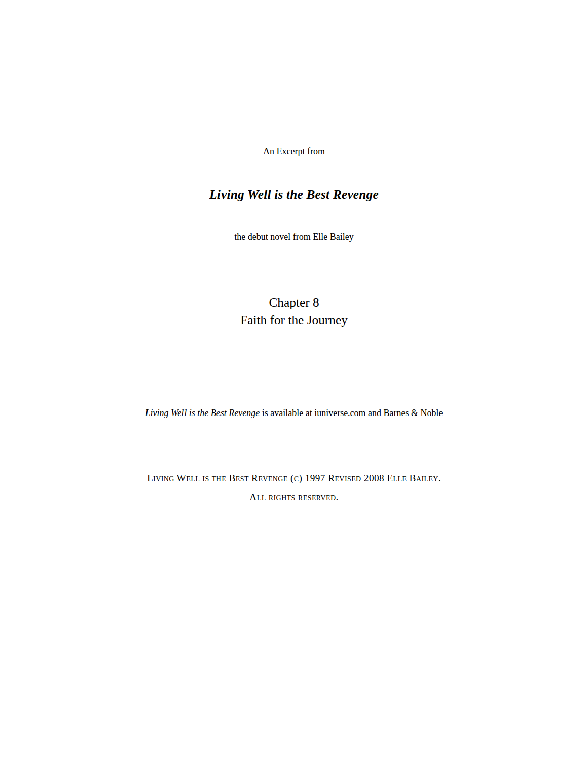An Excerpt from
Living Well is the Best Revenge
the debut novel from Elle Bailey
Chapter 8 Faith for the Journey
Living Well is the Best Revenge is available at iuniverse.com and Barnes & Noble
Living Well is the Best Revenge (c) 1997 Revised 2008 Elle Bailey.
All rights reserved.